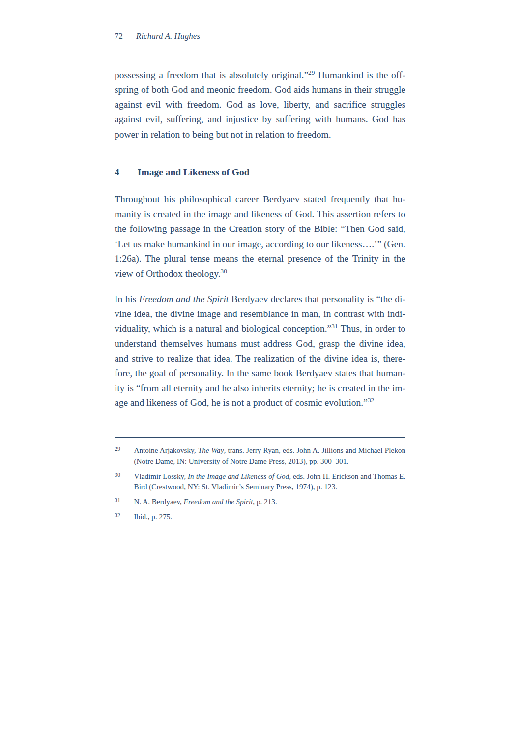72 Richard A. Hughes
possessing a freedom that is absolutely original.”29 Humankind is the offspring of both God and meonic freedom. God aids humans in their struggle against evil with freedom. God as love, liberty, and sacrifice struggles against evil, suffering, and injustice by suffering with humans. God has power in relation to being but not in relation to freedom.
4 Image and Likeness of God
Throughout his philosophical career Berdyaev stated frequently that humanity is created in the image and likeness of God. This assertion refers to the following passage in the Creation story of the Bible: “Then God said, ‘Let us make humankind in our image, according to our likeness….’” (Gen. 1:26a). The plural tense means the eternal presence of the Trinity in the view of Orthodox theology.30
In his Freedom and the Spirit Berdyaev declares that personality is “the divine idea, the divine image and resemblance in man, in contrast with individuality, which is a natural and biological conception.”31 Thus, in order to understand themselves humans must address God, grasp the divine idea, and strive to realize that idea. The realization of the divine idea is, therefore, the goal of personality. In the same book Berdyaev states that humanity is “from all eternity and he also inherits eternity; he is created in the image and likeness of God, he is not a product of cosmic evolution.”32
29 Antoine Arjakovsky, The Way, trans. Jerry Ryan, eds. John A. Jillions and Michael Plekon (Notre Dame, IN: University of Notre Dame Press, 2013), pp. 300–301.
30 Vladimir Lossky, In the Image and Likeness of God, eds. John H. Erickson and Thomas E. Bird (Crestwood, NY: St. Vladimir’s Seminary Press, 1974), p. 123.
31 N. A. Berdyaev, Freedom and the Spirit, p. 213.
32 Ibid., p. 275.